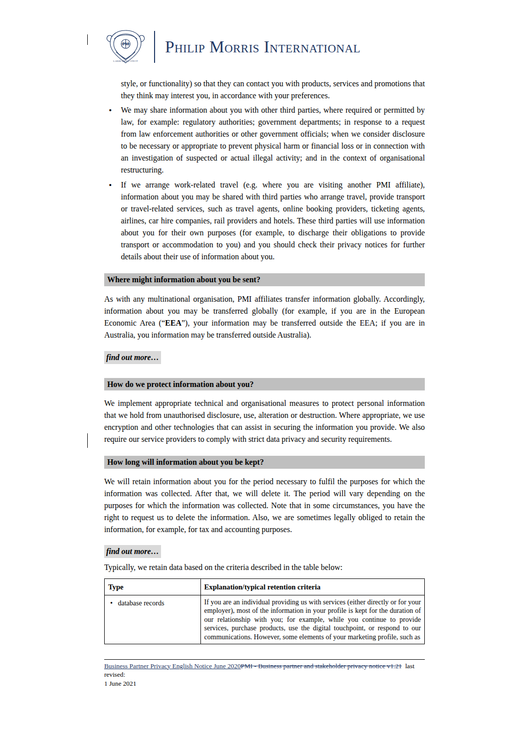PM LABOR OMNIA VINCIT
Philip Morris International
style, or functionality) so that they can contact you with products, services and promotions that they think may interest you, in accordance with your preferences.
We may share information about you with other third parties, where required or permitted by law, for example: regulatory authorities; government departments; in response to a request from law enforcement authorities or other government officials; when we consider disclosure to be necessary or appropriate to prevent physical harm or financial loss or in connection with an investigation of suspected or actual illegal activity; and in the context of organisational restructuring.
If we arrange work-related travel (e.g. where you are visiting another PMI affiliate), information about you may be shared with third parties who arrange travel, provide transport or travel-related services, such as travel agents, online booking providers, ticketing agents, airlines, car hire companies, rail providers and hotels. These third parties will use information about you for their own purposes (for example, to discharge their obligations to provide transport or accommodation to you) and you should check their privacy notices for further details about their use of information about you.
Where might information about you be sent?
As with any multinational organisation, PMI affiliates transfer information globally. Accordingly, information about you may be transferred globally (for example, if you are in the European Economic Area (“EEA”), your information may be transferred outside the EEA; if you are in Australia, you information may be transferred outside Australia).
find out more…
How do we protect information about you?
We implement appropriate technical and organisational measures to protect personal information that we hold from unauthorised disclosure, use, alteration or destruction. Where appropriate, we use encryption and other technologies that can assist in securing the information you provide. We also require our service providers to comply with strict data privacy and security requirements.
How long will information about you be kept?
We will retain information about you for the period necessary to fulfil the purposes for which the information was collected. After that, we will delete it. The period will vary depending on the purposes for which the information was collected. Note that in some circumstances, you have the right to request us to delete the information. Also, we are sometimes legally obliged to retain the information, for example, for tax and accounting purposes.
find out more…
Typically, we retain data based on the criteria described in the table below:
| Type | Explanation/typical retention criteria |
| --- | --- |
| database records | If you are an individual providing us with services (either directly or for your employer), most of the information in your profile is kept for the duration of our relationship with you; for example, while you continue to provide services, purchase products, use the digital touchpoint, or respond to our communications. However, some elements of your marketing profile, such as |
Business Partner Privacy English Notice June 2020 PMI - Business partner and stakeholder privacy notice v1.21 last revised: 1 June 2021